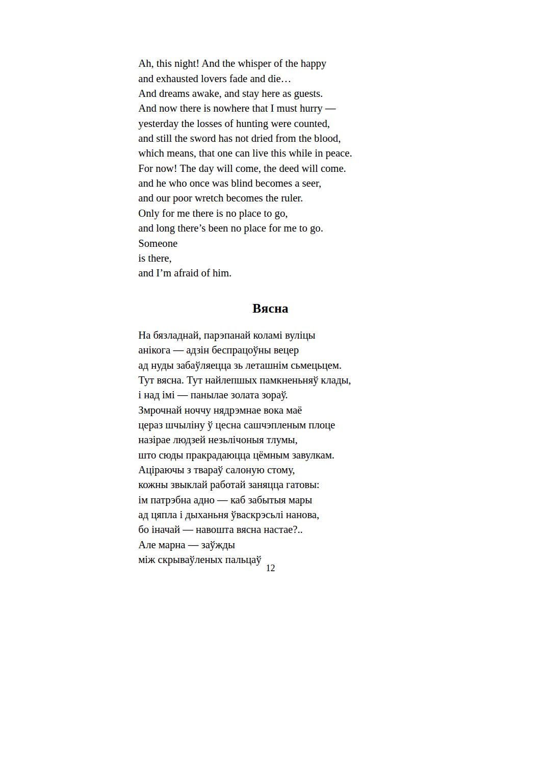Ah, this night! And the whisper of the happy
and exhausted lovers fade and die…
And dreams awake, and stay here as guests.
And now there is nowhere that I must hurry —
yesterday the losses of hunting were counted,
and still the sword has not dried from the blood,
which means, that one can live this while in peace.
For now! The day will come, the deed will come.
and he who once was blind becomes a seer,
and our poor wretch becomes the ruler.
Only for me there is no place to go,
and long there’s been no place for me to go.
Someone
is there,
and I’m afraid of him.
Вясна
На бязладнай, парэпанай коламі вуліцы
анікога — адзін беспрацоўны вецер
ад нуды забаўляецца зь леташнім сьмецьцем.
Тут вясна. Тут найлепшых памкненьняў клады,
і над імі — панылае золата зораў.
Змрочнай ноччу нядрэмнае вока маё
цераз шчыліну ў цесна сашчэпленым плоце
назірае людзей незьлічоныя тлумы,
што сюды пракрадаюцца цёмным завулкам.
Аціраючы з твараў салоную стому,
кожны звыклай работай заняцца гатовы:
ім патрэбна адно — каб забытыя мары
ад цяпла і дыханьня ўваскрэсьлі нанова,
бо іначай — навошта вясна настае?..
Але марна — заўжды
між скрываўленых пальцаў
12